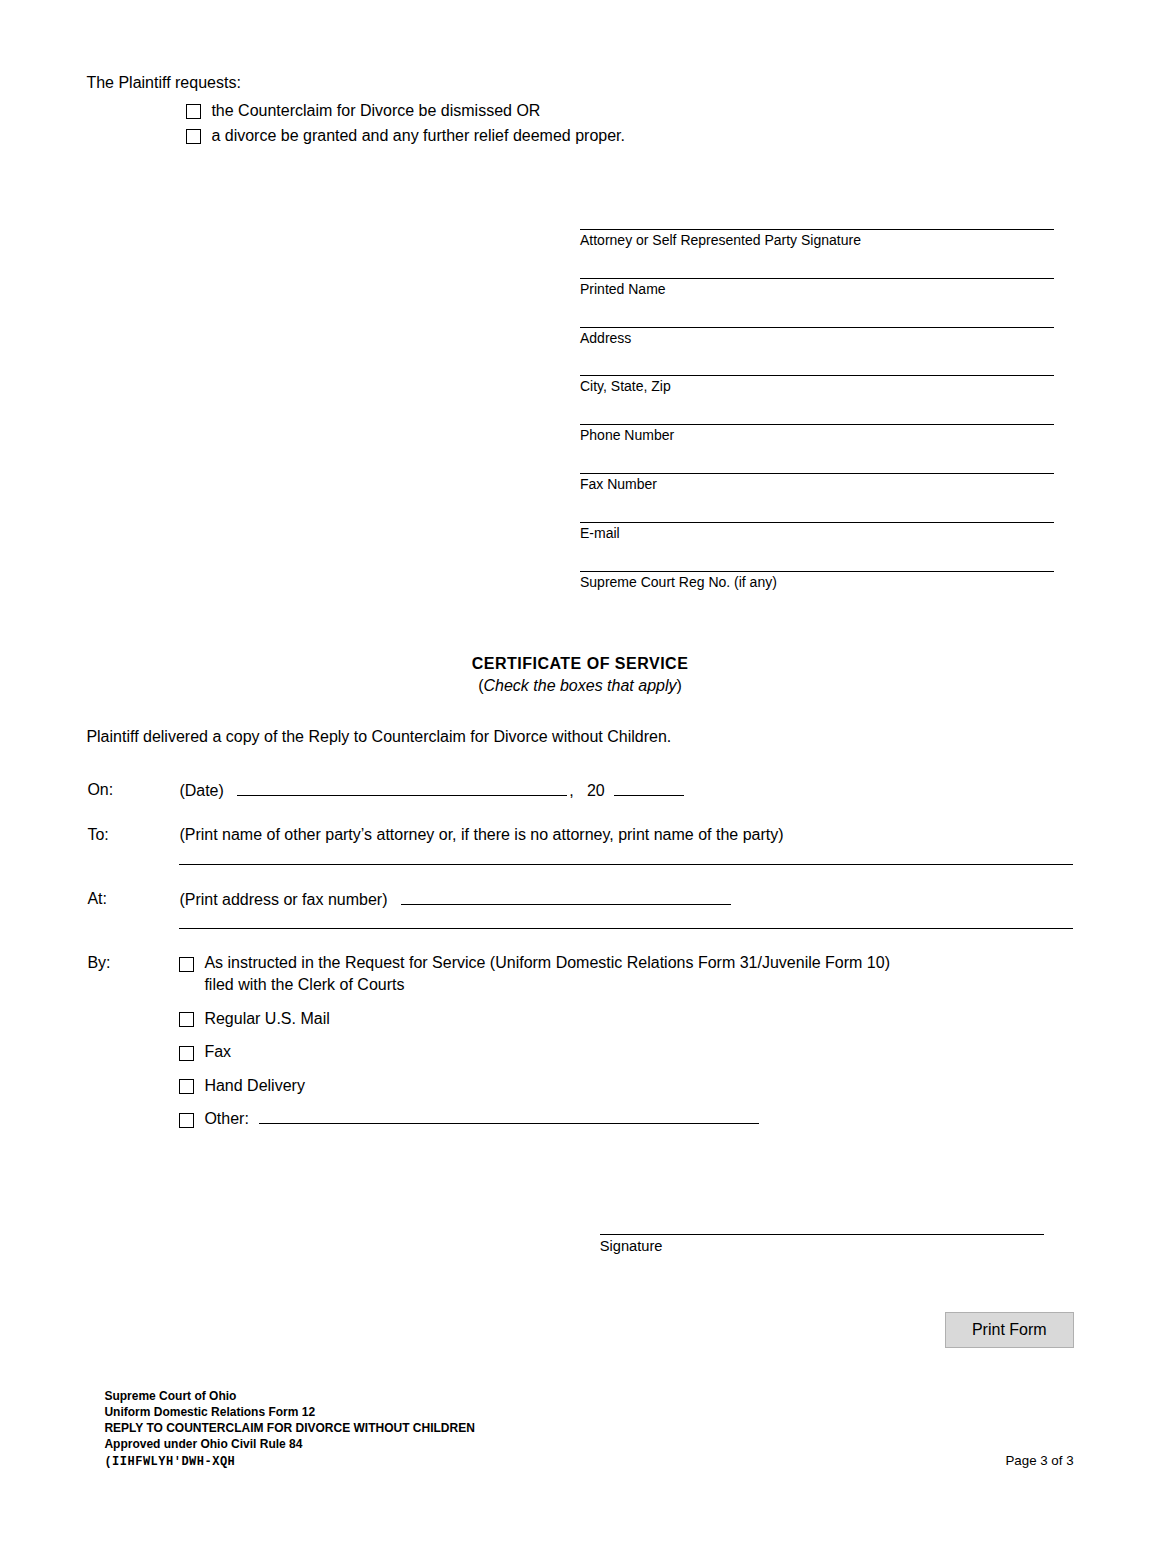The Plaintiff requests:
the Counterclaim for Divorce be dismissed OR
a divorce be granted and any further relief deemed proper.
Attorney or Self Represented Party Signature
Printed Name
Address
City, State, Zip
Phone Number
Fax Number
E-mail
Supreme Court Reg No. (if any)
CERTIFICATE OF SERVICE
(Check the boxes that apply)
Plaintiff delivered a copy of the Reply to Counterclaim for Divorce without Children.
| On: | (Date) | , 20 |
| To: | (Print name of other party’s attorney or, if there is no attorney, print name of the party) |
| At: | (Print address or fax number) |
| By: | As instructed in the Request for Service (Uniform Domestic Relations Form 31/Juvenile Form 10) filed with the Clerk of Courts Regular U.S. Mail Fax Hand Delivery Other: |
Signature
Print Form
Supreme Court of Ohio
Uniform Domestic Relations Form 12
REPLY TO COUNTERCLAIM FOR DIVORCE WITHOUT CHILDREN
Approved under Ohio Civil Rule 84
(IIHFWLYH'DWH-XQH Page 3 of 3